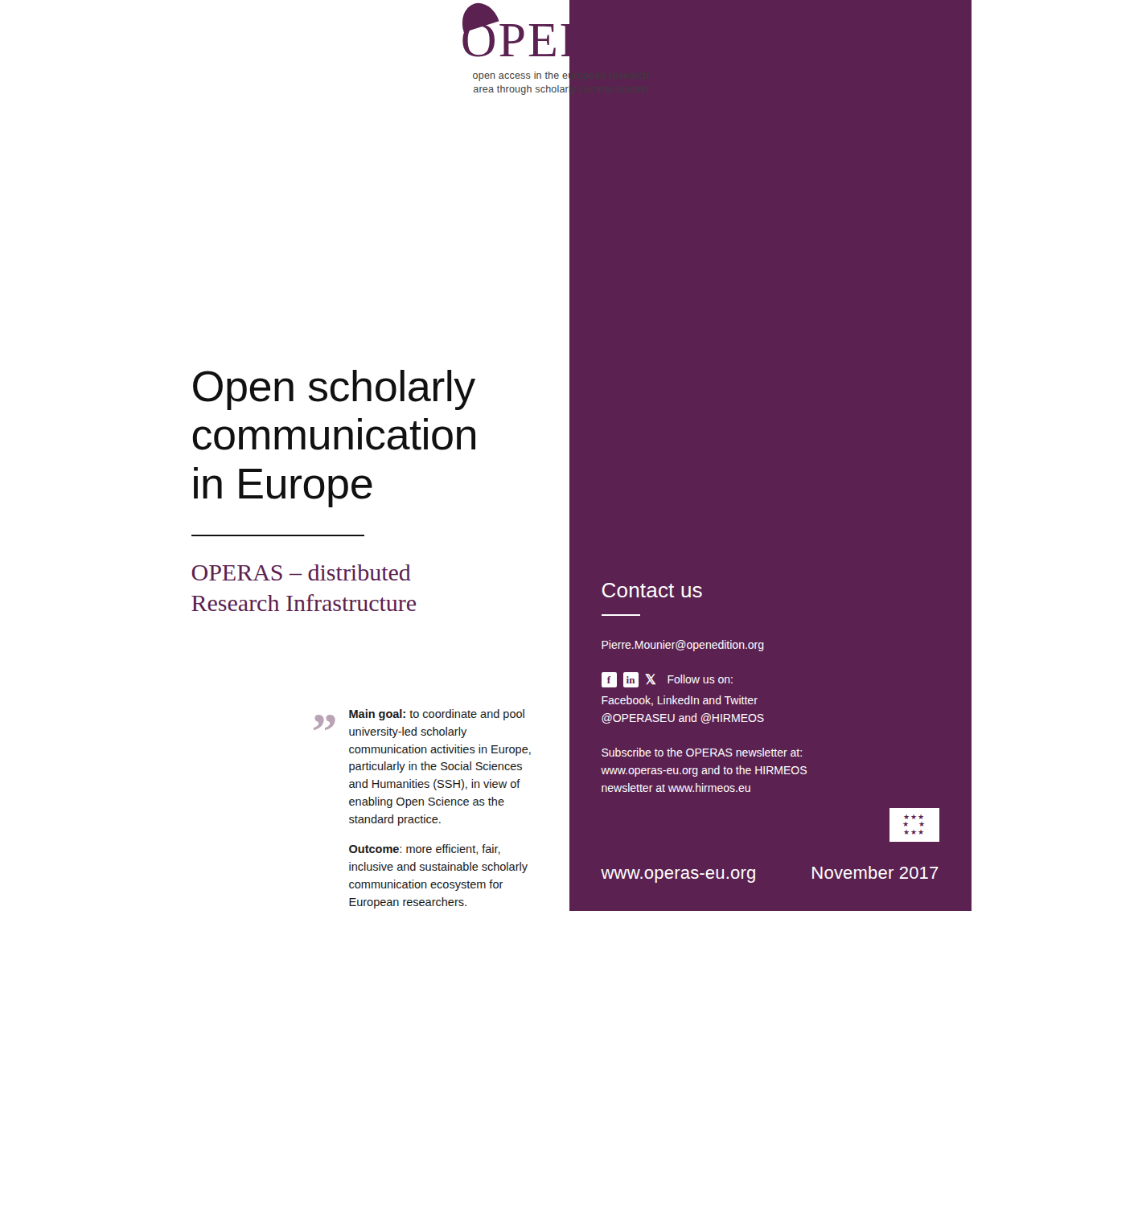OPERAS
open access in the european research
area through scholarly communication
Open scholarly
communication
in Europe
OPERAS – distributed
Research Infrastructure
”
Main goal: to coordinate and pool university-led scholarly communication activities in Europe, particularly in the Social Sciences and Humanities (SSH), in view of enabling Open Science as the standard practice.
Outcome: more efficient, fair, inclusive and sustainable scholarly communication ecosystem for European researchers.
Contact us
Pierre.Mounier@openedition.org
f in 𝕏 Follow us on:
Facebook, LinkedIn and Twitter
@OPERASEU and @HIRMEOS
Subscribe to the OPERAS newsletter at:
www.operas-eu.org and to the HIRMEOS
newsletter at www.hirmeos.eu
★★★
★ ★
★★★
www.operas-eu.org November 2017